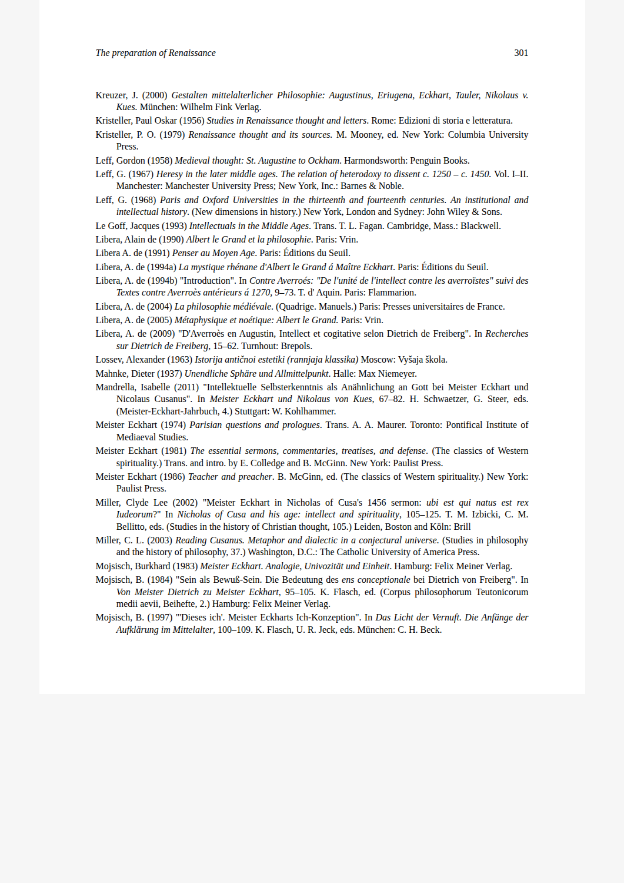The preparation of Renaissance 301
Kreuzer, J. (2000) Gestalten mittelalterlicher Philosophie: Augustinus, Eriugena, Eckhart, Tauler, Nikolaus v. Kues. München: Wilhelm Fink Verlag.
Kristeller, Paul Oskar (1956) Studies in Renaissance thought and letters. Rome: Edizioni di storia e letteratura.
Kristeller, P. O. (1979) Renaissance thought and its sources. M. Mooney, ed. New York: Columbia University Press.
Leff, Gordon (1958) Medieval thought: St. Augustine to Ockham. Harmondsworth: Penguin Books.
Leff, G. (1967) Heresy in the later middle ages. The relation of heterodoxy to dissent c. 1250 – c. 1450. Vol. I–II. Manchester: Manchester University Press; New York, Inc.: Barnes & Noble.
Leff, G. (1968) Paris and Oxford Universities in the thirteenth and fourteenth centuries. An institutional and intellectual history. (New dimensions in history.) New York, London and Sydney: John Wiley & Sons.
Le Goff, Jacques (1993) Intellectuals in the Middle Ages. Trans. T. L. Fagan. Cambridge, Mass.: Blackwell.
Libera, Alain de (1990) Albert le Grand et la philosophie. Paris: Vrin.
Libera A. de (1991) Penser au Moyen Age. Paris: Éditions du Seuil.
Libera, A. de (1994a) La mystique rhénane d'Albert le Grand á Maître Eckhart. Paris: Éditions du Seuil.
Libera, A. de (1994b) "Introduction". In Contre Averroés: "De l'unité de l'intellect contre les averroïstes" suivi des Textes contre Averroès antérieurs á 1270, 9–73. T. d' Aquin. Paris: Flammarion.
Libera, A. de (2004) La philosophie médiévale. (Quadrige. Manuels.) Paris: Presses universitaires de France.
Libera, A. de (2005) Métaphysique et noétique: Albert le Grand. Paris: Vrin.
Libera, A. de (2009) "D'Averroès en Augustin, Intellect et cogitative selon Dietrich de Freiberg". In Recherches sur Dietrich de Freiberg, 15–62. Turnhout: Brepols.
Lossev, Alexander (1963) Istorija antičnoi estetiki (rannjaja klassika) Moscow: Vyšaja škola.
Mahnke, Dieter (1937) Unendliche Sphäre und Allmittelpunkt. Halle: Max Niemeyer.
Mandrella, Isabelle (2011) "Intellektuelle Selbsterkenntnis als Anähnlichung an Gott bei Meister Eckhart und Nicolaus Cusanus". In Meister Eckhart und Nikolaus von Kues, 67–82. H. Schwaetzer, G. Steer, eds. (Meister-Eckhart-Jahrbuch, 4.) Stuttgart: W. Kohlhammer.
Meister Eckhart (1974) Parisian questions and prologues. Trans. A. A. Maurer. Toronto: Pontifical Institute of Mediaeval Studies.
Meister Eckhart (1981) The essential sermons, commentaries, treatises, and defense. (The classics of Western spirituality.) Trans. and intro. by E. Colledge and B. McGinn. New York: Paulist Press.
Meister Eckhart (1986) Teacher and preacher. B. McGinn, ed. (The classics of Western spirituality.) New York: Paulist Press.
Miller, Clyde Lee (2002) "Meister Eckhart in Nicholas of Cusa's 1456 sermon: ubi est qui natus est rex Iudeorum?" In Nicholas of Cusa and his age: intellect and spirituality, 105–125. T. M. Izbicki, C. M. Bellitto, eds. (Studies in the history of Christian thought, 105.) Leiden, Boston and Köln: Brill
Miller, C. L. (2003) Reading Cusanus. Metaphor and dialectic in a conjectural universe. (Studies in philosophy and the history of philosophy, 37.) Washington, D.C.: The Catholic University of America Press.
Mojsisch, Burkhard (1983) Meister Eckhart. Analogie, Univozität und Einheit. Hamburg: Felix Meiner Verlag.
Mojsisch, B. (1984) "Sein als Bewuß-Sein. Die Bedeutung des ens conceptionale bei Dietrich von Freiberg". In Von Meister Dietrich zu Meister Eckhart, 95–105. K. Flasch, ed. (Corpus philosophorum Teutonicorum medii aevii, Beihefte, 2.) Hamburg: Felix Meiner Verlag.
Mojsisch, B. (1997) "'Dieses ich'. Meister Eckharts Ich-Konzeption". In Das Licht der Vernuft. Die Anfänge der Aufklärung im Mittelalter, 100–109. K. Flasch, U. R. Jeck, eds. München: C. H. Beck.